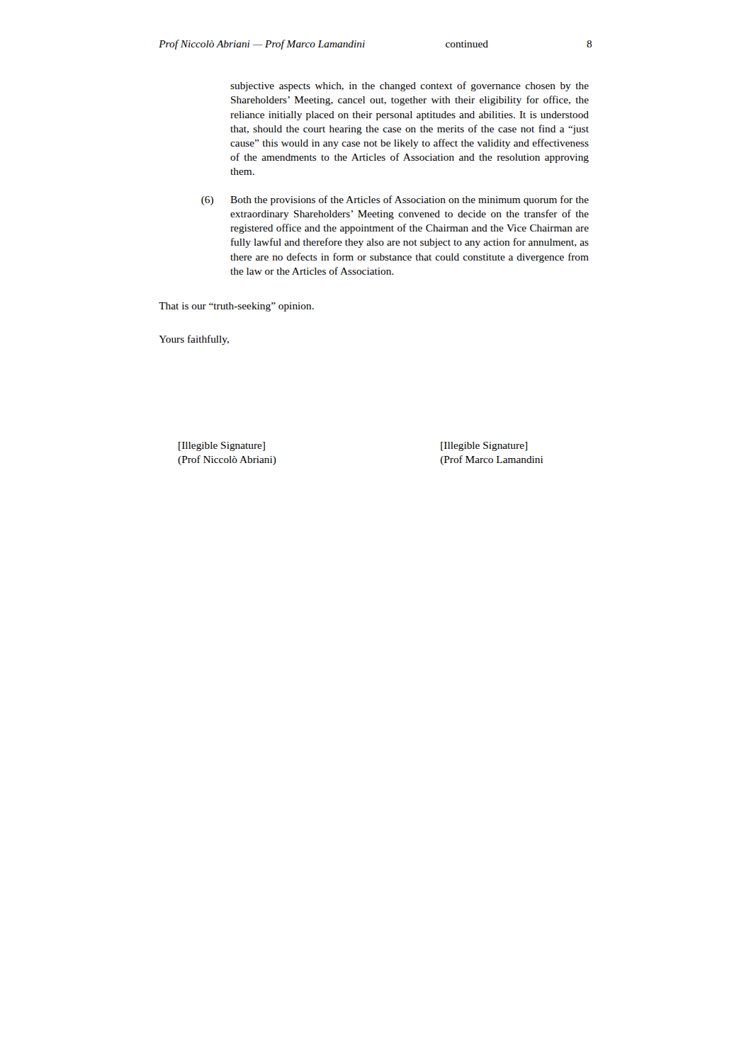Prof Niccolò Abriani — Prof Marco Lamandini continued 8
subjective aspects which, in the changed context of governance chosen by the Shareholders’ Meeting, cancel out, together with their eligibility for office, the reliance initially placed on their personal aptitudes and abilities. It is understood that, should the court hearing the case on the merits of the case not find a “just cause” this would in any case not be likely to affect the validity and effectiveness of the amendments to the Articles of Association and the resolution approving them.
(6)
Both the provisions of the Articles of Association on the minimum quorum for the extraordinary Shareholders’ Meeting convened to decide on the transfer of the registered office and the appointment of the Chairman and the Vice Chairman are fully lawful and therefore they also are not subject to any action for annulment, as there are no defects in form or substance that could constitute a divergence from the law or the Articles of Association.
That is our “truth-seeking” opinion.
Yours faithfully,
[Illegible Signature]
(Prof Niccolò Abriani)
[Illegible Signature]
(Prof Marco Lamandini